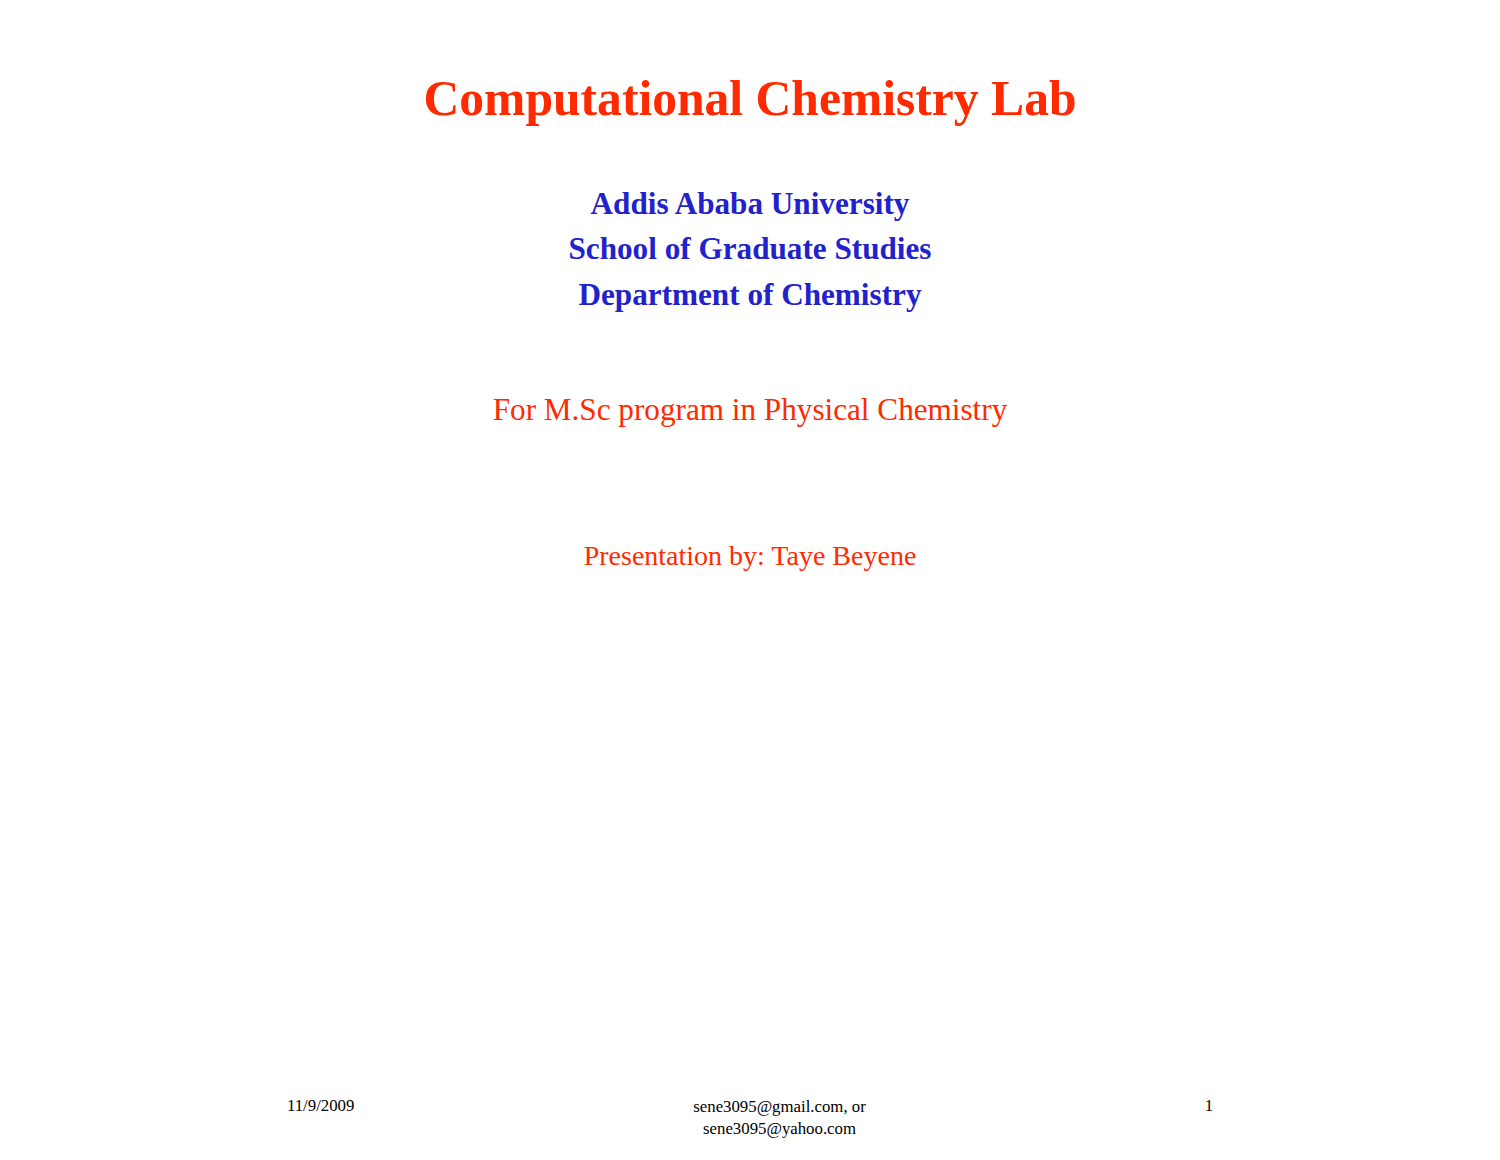Computational Chemistry Lab
Addis Ababa University
School of Graduate Studies
Department of Chemistry
For M.Sc program in Physical Chemistry
Presentation by: Taye Beyene
11/9/2009 sene3095@gmail.com, or
sene3095@yahoo.com 1